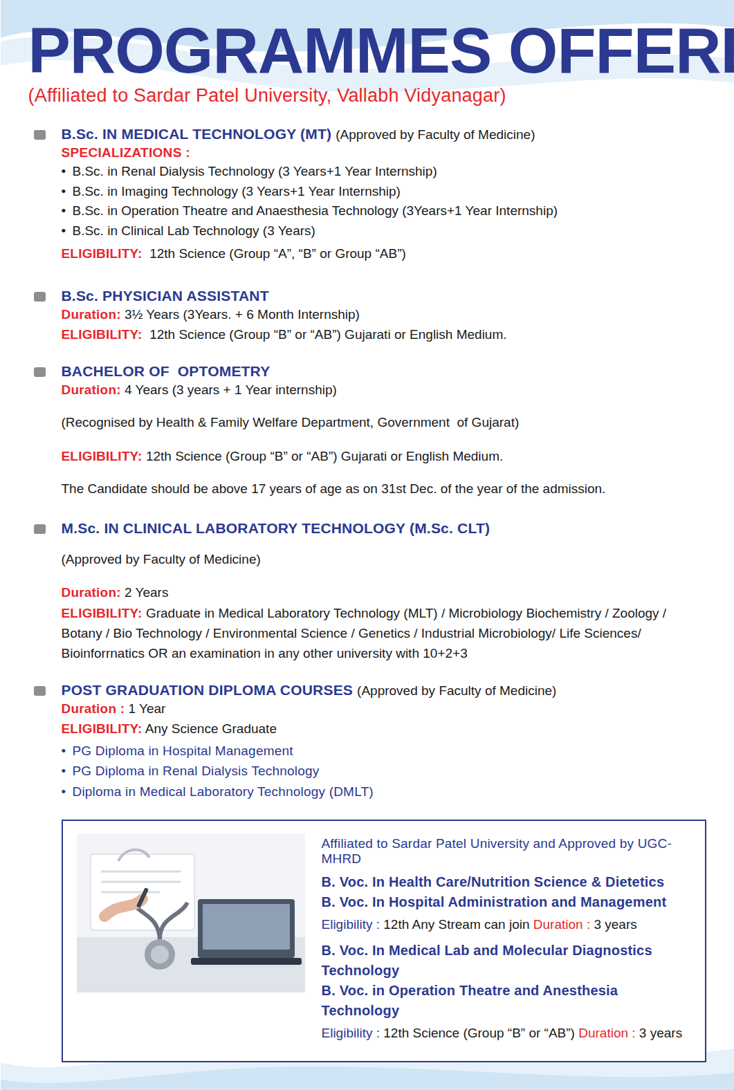PROGRAMMES OFFERED
(Affiliated to Sardar Patel University, Vallabh Vidyanagar)
B.Sc. IN MEDICAL TECHNOLOGY (MT) (Approved by Faculty of Medicine)
SPECIALIZATIONS :
B.Sc. in Renal Dialysis Technology (3 Years+1 Year Internship)
B.Sc. in Imaging Technology (3 Years+1 Year Internship)
B.Sc. in Operation Theatre and Anaesthesia Technology (3Years+1 Year Internship)
B.Sc. in Clinical Lab Technology (3 Years)
ELIGIBILITY: 12th Science (Group “A”, “B” or Group “AB”)
B.Sc. PHYSICIAN ASSISTANT
Duration: 3½ Years (3Years. + 6 Month Internship)
ELIGIBILITY: 12th Science (Group “B” or “AB”) Gujarati or English Medium.
BACHELOR OF OPTOMETRY
Duration: 4 Years (3 years + 1 Year internship)
(Recognised by Health & Family Welfare Department, Government of Gujarat)
ELIGIBILITY: 12th Science (Group “B” or “AB”) Gujarati or English Medium.
The Candidate should be above 17 years of age as on 31st Dec. of the year of the admission.
M.Sc. IN CLINICAL LABORATORY TECHNOLOGY (M.Sc. CLT)
(Approved by Faculty of Medicine)
Duration: 2 Years
ELIGIBILITY: Graduate in Medical Laboratory Technology (MLT) / Microbiology Biochemistry / Zoology / Botany / Bio Technology / Environmental Science / Genetics / Industrial Microbiology/ Life Sciences/ Bioinforrnatics OR an examination in any other university with 10+2+3
POST GRADUATION DIPLOMA COURSES (Approved by Faculty of Medicine)
Duration : 1 Year
ELIGIBILITY: Any Science Graduate
PG Diploma in Hospital Management
PG Diploma in Renal Dialysis Technology
Diploma in Medical Laboratory Technology (DMLT)
Affiliated to Sardar Patel University and Approved by UGC-MHRD
B. Voc. In Health Care/Nutrition Science & Dietetics
B. Voc. In Hospital Administration and Management
Eligibility : 12th Any Stream can join Duration : 3 years
B. Voc. In Medical Lab and Molecular Diagnostics Technology
B. Voc. in Operation Theatre and Anesthesia Technology
Eligibility : 12th Science (Group “B” or “AB”) Duration : 3 years